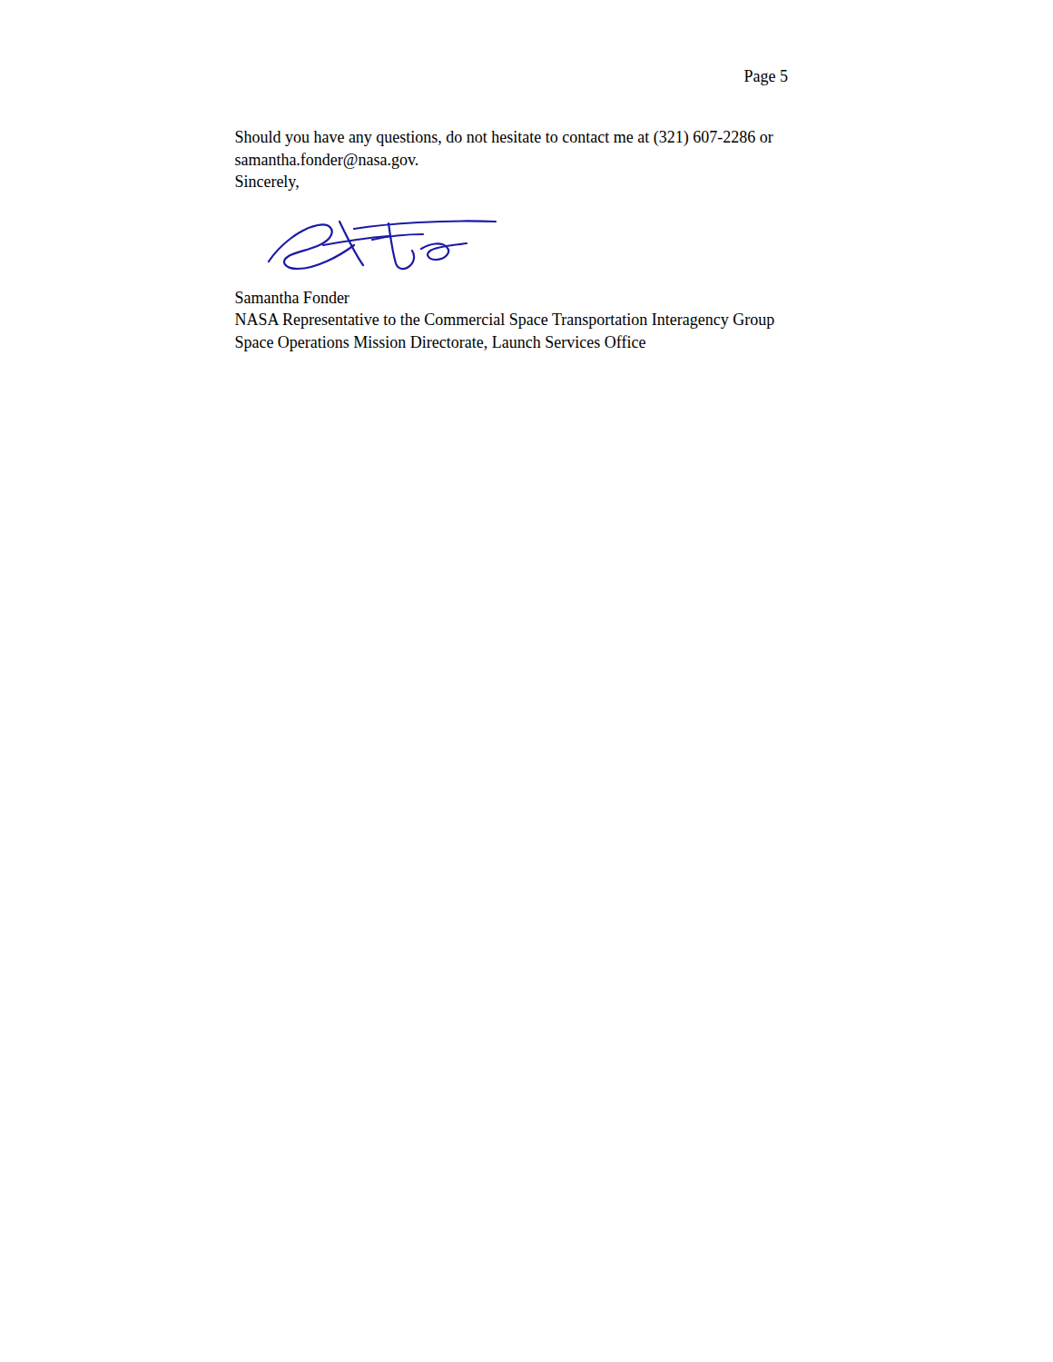Page 5
Should you have any questions, do not hesitate to contact me at (321) 607-2286 or samantha.fonder@nasa.gov.
Sincerely,
Samantha Fonder
NASA Representative to the Commercial Space Transportation Interagency Group
Space Operations Mission Directorate, Launch Services Office